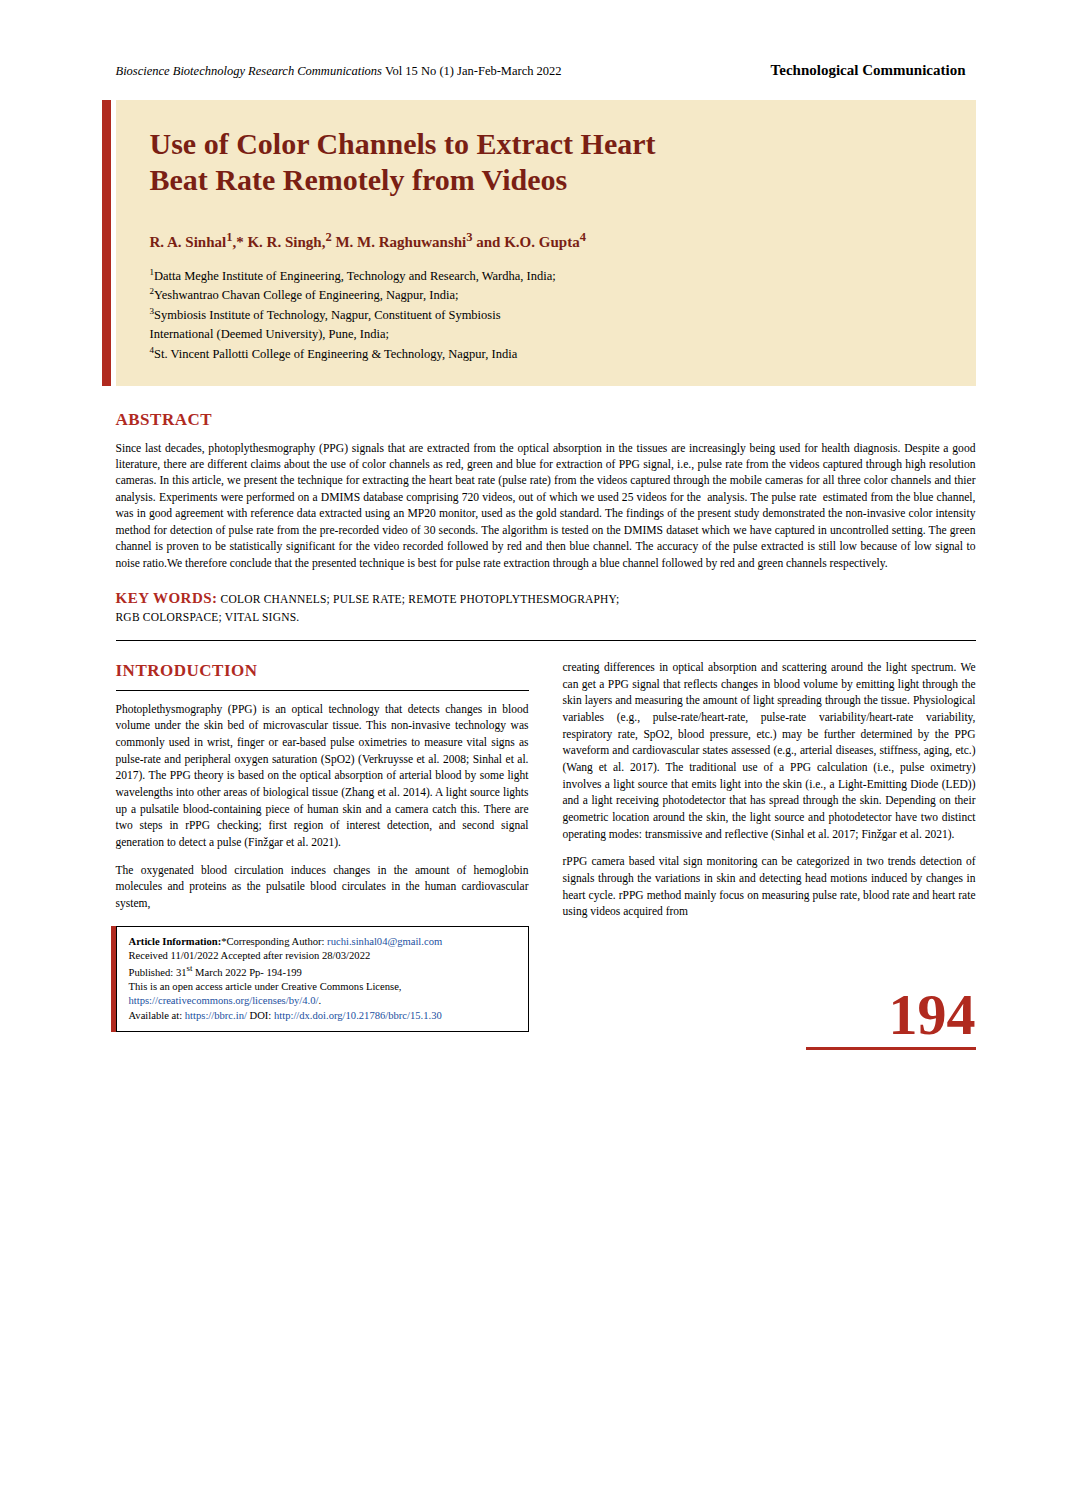Bioscience Biotechnology Research Communications Vol 15 No (1) Jan-Feb-March 2022
Technological Communication
Use of Color Channels to Extract Heart
Beat Rate Remotely from Videos
R. A. Sinhal1,* K. R. Singh,2 M. M. Raghuwanshi3 and K.O. Gupta4
1Datta Meghe Institute of Engineering, Technology and Research, Wardha, India;
2Yeshwantrao Chavan College of Engineering, Nagpur, India;
3Symbiosis Institute of Technology, Nagpur, Constituent of Symbiosis
International (Deemed University), Pune, India;
4St. Vincent Pallotti College of Engineering & Technology, Nagpur, India
ABSTRACT
Since last decades, photoplythesmography (PPG) signals that are extracted from the optical absorption in the tissues are increasingly being used for health diagnosis. Despite a good literature, there are different claims about the use of color channels as red, green and blue for extraction of PPG signal, i.e., pulse rate from the videos captured through high resolution cameras. In this article, we present the technique for extracting the heart beat rate (pulse rate) from the videos captured through the mobile cameras for all three color channels and thier analysis. Experiments were performed on a DMIMS database comprising 720 videos, out of which we used 25 videos for the analysis. The pulse rate estimated from the blue channel, was in good agreement with reference data extracted using an MP20 monitor, used as the gold standard. The findings of the present study demonstrated the non-invasive color intensity method for detection of pulse rate from the pre-recorded video of 30 seconds. The algorithm is tested on the DMIMS dataset which we have captured in uncontrolled setting. The green channel is proven to be statistically significant for the video recorded followed by red and then blue channel. The accuracy of the pulse extracted is still low because of low signal to noise ratio.We therefore conclude that the presented technique is best for pulse rate extraction through a blue channel followed by red and green channels respectively.
KEY WORDS: Color Channels; Pulse Rate; Remote Photoplythesmography;
RGB Colorspace; Vital Signs.
INTRODUCTION
Photoplethysmography (PPG) is an optical technology that detects changes in blood volume under the skin bed of microvascular tissue. This non-invasive technology was commonly used in wrist, finger or ear-based pulse oximetries to measure vital signs as pulse-rate and peripheral oxygen saturation (SpO2) (Verkruysse et al. 2008; Sinhal et al. 2017). The PPG theory is based on the optical absorption of arterial blood by some light wavelengths into other areas of biological tissue (Zhang et al. 2014). A light source lights up a pulsatile blood-containing piece of human skin and a camera catch this. There are two steps in rPPG checking; first region of interest detection, and second signal generation to detect a pulse (Finžgar et al. 2021).
The oxygenated blood circulation induces changes in the amount of hemoglobin molecules and proteins as the pulsatile blood circulates in the human cardiovascular system,
Article Information:*Corresponding Author: ruchi.sinhal04@gmail.com Received 11/01/2022 Accepted after revision 28/03/2022 Published: 31st March 2022 Pp- 194-199 This is an open access article under Creative Commons License, https://creativecommons.org/licenses/by/4.0/. Available at: https://bbrc.in/ DOI: http://dx.doi.org/10.21786/bbrc/15.1.30
creating differences in optical absorption and scattering around the light spectrum. We can get a PPG signal that reflects changes in blood volume by emitting light through the skin layers and measuring the amount of light spreading through the tissue. Physiological variables (e.g., pulse-rate/heart-rate, pulse-rate variability/heart-rate variability, respiratory rate, SpO2, blood pressure, etc.) may be further determined by the PPG waveform and cardiovascular states assessed (e.g., arterial diseases, stiffness, aging, etc.) (Wang et al. 2017). The traditional use of a PPG calculation (i.e., pulse oximetry) involves a light source that emits light into the skin (i.e., a Light-Emitting Diode (LED)) and a light receiving photodetector that has spread through the skin. Depending on their geometric location around the skin, the light source and photodetector have two distinct operating modes: transmissive and reflective (Sinhal et al. 2017; Finžgar et al. 2021).
rPPG camera based vital sign monitoring can be categorized in two trends detection of signals through the variations in skin and detecting head motions induced by changes in heart cycle. rPPG method mainly focus on measuring pulse rate, blood rate and heart rate using videos acquired from
194